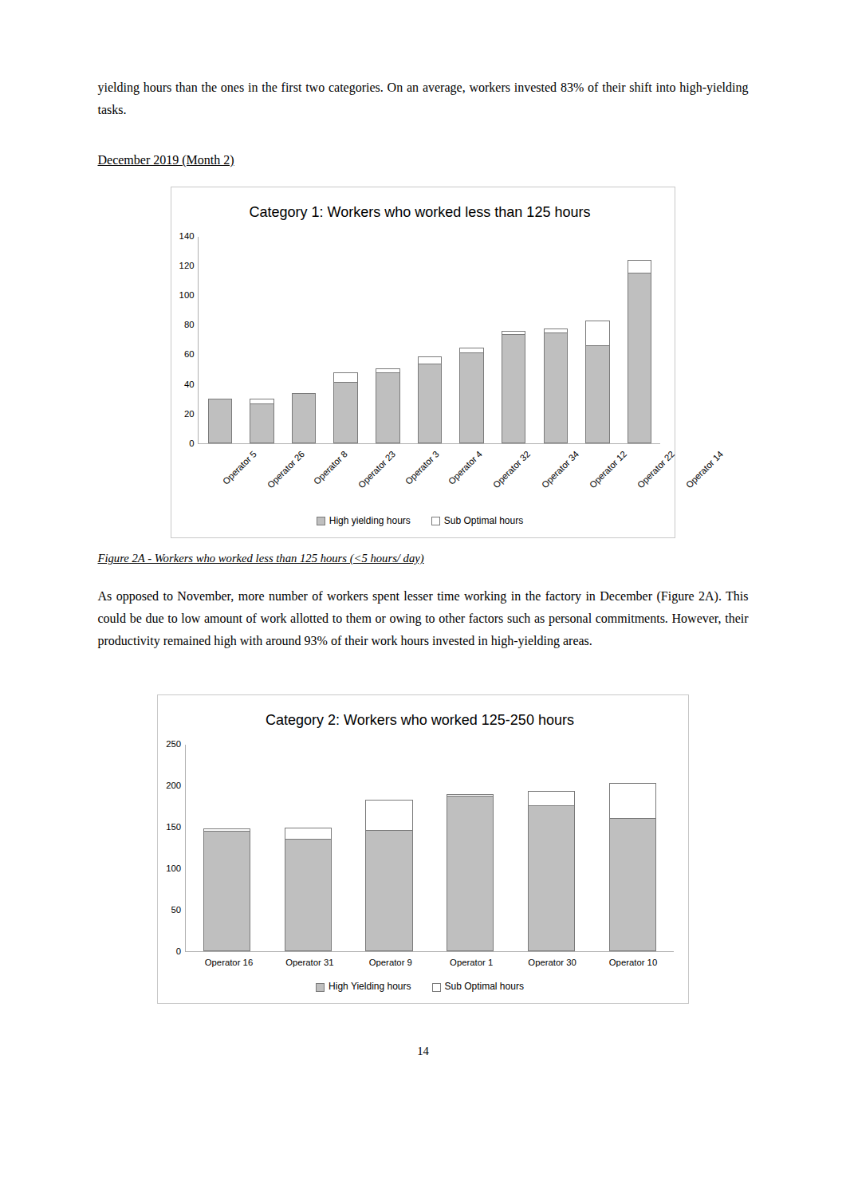yielding hours than the ones in the first two categories. On an average, workers invested 83% of their shift into high-yielding tasks.
December 2019 (Month 2)
Category 1: Workers who worked less than 125 hours
140 120 100 80 60 40 20 0
Operator 5
Operator 26
Operator 8
Operator 23
Operator 3
Operator 4
Operator 32
Operator 34
Operator 12
Operator 22
Operator 14
High yielding hours
Sub Optimal hours
Figure 2A - Workers who worked less than 125 hours (<5 hours/ day)
As opposed to November, more number of workers spent lesser time working in the factory in December (Figure 2A). This could be due to low amount of work allotted to them or owing to other factors such as personal commitments. However, their productivity remained high with around 93% of their work hours invested in high-yielding areas.
Category 2: Workers who worked 125-250 hours
250 200 150 100 50 0
Operator 16
Operator 31
Operator 9
Operator 1
Operator 30
Operator 10
High Yielding hours
Sub Optimal hours
14